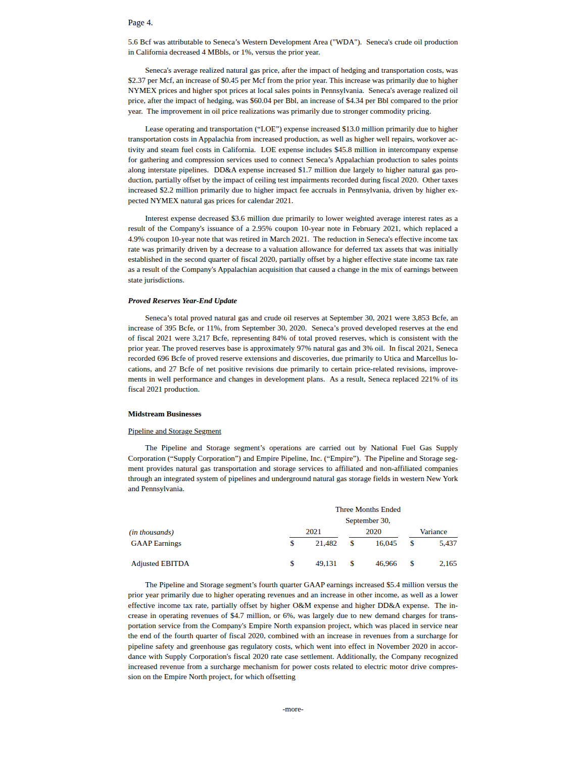Page 4.
5.6 Bcf was attributable to Seneca’s Western Development Area ("WDA"). Seneca's crude oil production in California decreased 4 MBbls, or 1%, versus the prior year.
Seneca's average realized natural gas price, after the impact of hedging and transportation costs, was $2.37 per Mcf, an increase of $0.45 per Mcf from the prior year. This increase was primarily due to higher NYMEX prices and higher spot prices at local sales points in Pennsylvania. Seneca's average realized oil price, after the impact of hedging, was $60.04 per Bbl, an increase of $4.34 per Bbl compared to the prior year. The improvement in oil price realizations was primarily due to stronger commodity pricing.
Lease operating and transportation (“LOE”) expense increased $13.0 million primarily due to higher transportation costs in Appalachia from increased production, as well as higher well repairs, workover activity and steam fuel costs in California. LOE expense includes $45.8 million in intercompany expense for gathering and compression services used to connect Seneca’s Appalachian production to sales points along interstate pipelines. DD&A expense increased $1.7 million due largely to higher natural gas production, partially offset by the impact of ceiling test impairments recorded during fiscal 2020. Other taxes increased $2.2 million primarily due to higher impact fee accruals in Pennsylvania, driven by higher expected NYMEX natural gas prices for calendar 2021.
Interest expense decreased $3.6 million due primarily to lower weighted average interest rates as a result of the Company's issuance of a 2.95% coupon 10-year note in February 2021, which replaced a 4.9% coupon 10-year note that was retired in March 2021. The reduction in Seneca's effective income tax rate was primarily driven by a decrease to a valuation allowance for deferred tax assets that was initially established in the second quarter of fiscal 2020, partially offset by a higher effective state income tax rate as a result of the Company's Appalachian acquisition that caused a change in the mix of earnings between state jurisdictions.
Proved Reserves Year-End Update
Seneca’s total proved natural gas and crude oil reserves at September 30, 2021 were 3,853 Bcfe, an increase of 395 Bcfe, or 11%, from September 30, 2020. Seneca’s proved developed reserves at the end of fiscal 2021 were 3,217 Bcfe, representing 84% of total proved reserves, which is consistent with the prior year. The proved reserves base is approximately 97% natural gas and 3% oil. In fiscal 2021, Seneca recorded 696 Bcfe of proved reserve extensions and discoveries, due primarily to Utica and Marcellus locations, and 27 Bcfe of net positive revisions due primarily to certain price-related revisions, improvements in well performance and changes in development plans. As a result, Seneca replaced 221% of its fiscal 2021 production.
Midstream Businesses
Pipeline and Storage Segment
The Pipeline and Storage segment’s operations are carried out by National Fuel Gas Supply Corporation (“Supply Corporation”) and Empire Pipeline, Inc. (“Empire”). The Pipeline and Storage segment provides natural gas transportation and storage services to affiliated and non-affiliated companies through an integrated system of pipelines and underground natural gas storage fields in western New York and Pennsylvania.
| | Three Months Ended |
| | September 30, |
| (in thousands) | | 2021 | | 2020 | | Variance |
| GAAP Earnings | | $ | 21,482 | | $ | 16,045 | | $ | 5,437 |
| Adjusted EBITDA | | $ | 49,131 | | $ | 46,966 | | $ | 2,165 |
The Pipeline and Storage segment’s fourth quarter GAAP earnings increased $5.4 million versus the prior year primarily due to higher operating revenues and an increase in other income, as well as a lower effective income tax rate, partially offset by higher O&M expense and higher DD&A expense. The increase in operating revenues of $4.7 million, or 6%, was largely due to new demand charges for transportation service from the Company's Empire North expansion project, which was placed in service near the end of the fourth quarter of fiscal 2020, combined with an increase in revenues from a surcharge for pipeline safety and greenhouse gas regulatory costs, which went into effect in November 2020 in accordance with Supply Corporation's fiscal 2020 rate case settlement. Additionally, the Company recognized increased revenue from a surcharge mechanism for power costs related to electric motor drive compression on the Empire North project, for which offsetting
-more-
.